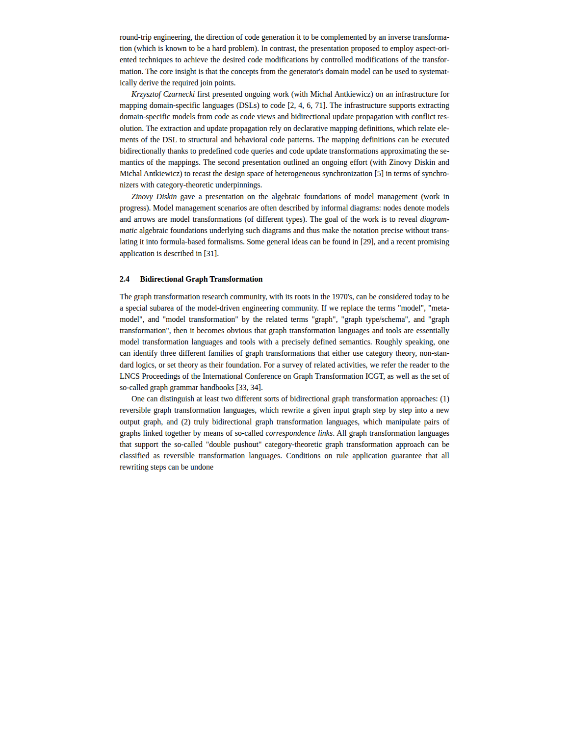round-trip engineering, the direction of code generation it to be complemented by an inverse transformation (which is known to be a hard problem). In contrast, the presentation proposed to employ aspect-oriented techniques to achieve the desired code modifications by controlled modifications of the transformation. The core insight is that the concepts from the generator's domain model can be used to systematically derive the required join points.
Krzysztof Czarnecki first presented ongoing work (with Michal Antkiewicz) on an infrastructure for mapping domain-specific languages (DSLs) to code [2, 4, 6, 71]. The infrastructure supports extracting domain-specific models from code as code views and bidirectional update propagation with conflict resolution. The extraction and update propagation rely on declarative mapping definitions, which relate elements of the DSL to structural and behavioral code patterns. The mapping definitions can be executed bidirectionally thanks to predefined code queries and code update transformations approximating the semantics of the mappings. The second presentation outlined an ongoing effort (with Zinovy Diskin and Michal Antkiewicz) to recast the design space of heterogeneous synchronization [5] in terms of synchronizers with category-theoretic underpinnings.
Zinovy Diskin gave a presentation on the algebraic foundations of model management (work in progress). Model management scenarios are often described by informal diagrams: nodes denote models and arrows are model transformations (of different types). The goal of the work is to reveal diagrammatic algebraic foundations underlying such diagrams and thus make the notation precise without translating it into formula-based formalisms. Some general ideas can be found in [29], and a recent promising application is described in [31].
2.4 Bidirectional Graph Transformation
The graph transformation research community, with its roots in the 1970's, can be considered today to be a special subarea of the model-driven engineering community. If we replace the terms "model", "metamodel", and "model transformation" by the related terms "graph", "graph type/schema", and "graph transformation", then it becomes obvious that graph transformation languages and tools are essentially model transformation languages and tools with a precisely defined semantics. Roughly speaking, one can identify three different families of graph transformations that either use category theory, non-standard logics, or set theory as their foundation. For a survey of related activities, we refer the reader to the LNCS Proceedings of the International Conference on Graph Transformation ICGT, as well as the set of so-called graph grammar handbooks [33, 34].
One can distinguish at least two different sorts of bidirectional graph transformation approaches: (1) reversible graph transformation languages, which rewrite a given input graph step by step into a new output graph, and (2) truly bidirectional graph transformation languages, which manipulate pairs of graphs linked together by means of so-called correspondence links. All graph transformation languages that support the so-called "double pushout" category-theoretic graph transformation approach can be classified as reversible transformation languages. Conditions on rule application guarantee that all rewriting steps can be undone